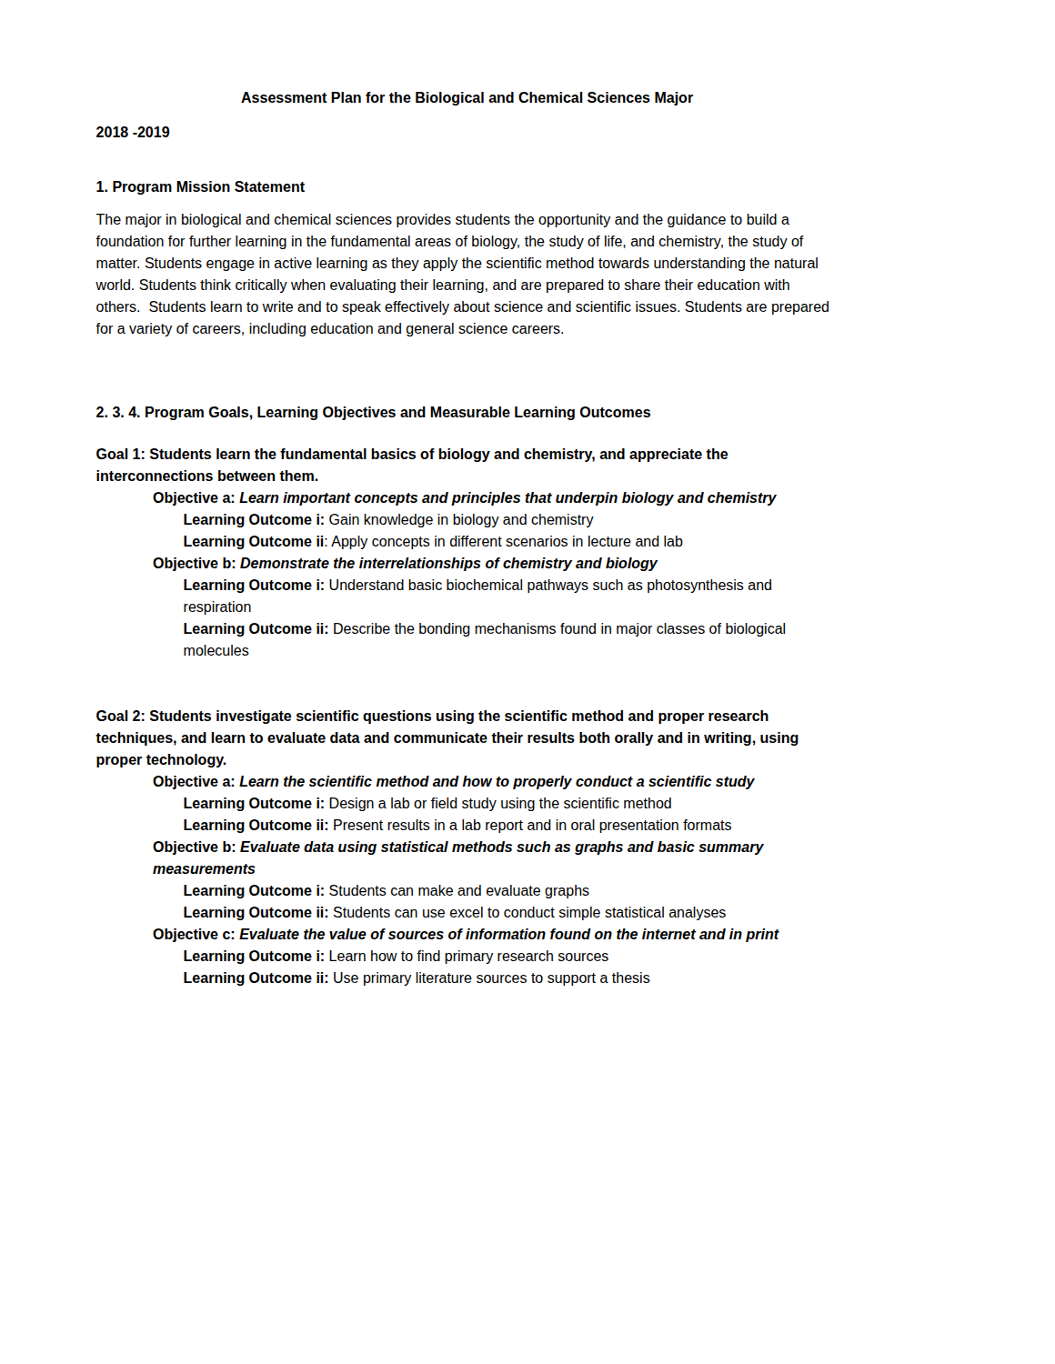Assessment Plan for the Biological and Chemical Sciences Major
2018 -2019
1. Program Mission Statement
The major in biological and chemical sciences provides students the opportunity and the guidance to build a foundation for further learning in the fundamental areas of biology, the study of life, and chemistry, the study of matter. Students engage in active learning as they apply the scientific method towards understanding the natural world. Students think critically when evaluating their learning, and are prepared to share their education with others. Students learn to write and to speak effectively about science and scientific issues. Students are prepared for a variety of careers, including education and general science careers.
2. 3. 4. Program Goals, Learning Objectives and Measurable Learning Outcomes
Goal 1: Students learn the fundamental basics of biology and chemistry, and appreciate the interconnections between them.
Objective a: Learn important concepts and principles that underpin biology and chemistry
Learning Outcome i: Gain knowledge in biology and chemistry
Learning Outcome ii: Apply concepts in different scenarios in lecture and lab
Objective b: Demonstrate the interrelationships of chemistry and biology
Learning Outcome i: Understand basic biochemical pathways such as photosynthesis and respiration
Learning Outcome ii: Describe the bonding mechanisms found in major classes of biological molecules
Goal 2: Students investigate scientific questions using the scientific method and proper research techniques, and learn to evaluate data and communicate their results both orally and in writing, using proper technology.
Objective a: Learn the scientific method and how to properly conduct a scientific study
Learning Outcome i: Design a lab or field study using the scientific method
Learning Outcome ii: Present results in a lab report and in oral presentation formats
Objective b: Evaluate data using statistical methods such as graphs and basic summary measurements
Learning Outcome i: Students can make and evaluate graphs
Learning Outcome ii: Students can use excel to conduct simple statistical analyses
Objective c: Evaluate the value of sources of information found on the internet and in print
Learning Outcome i: Learn how to find primary research sources
Learning Outcome ii: Use primary literature sources to support a thesis